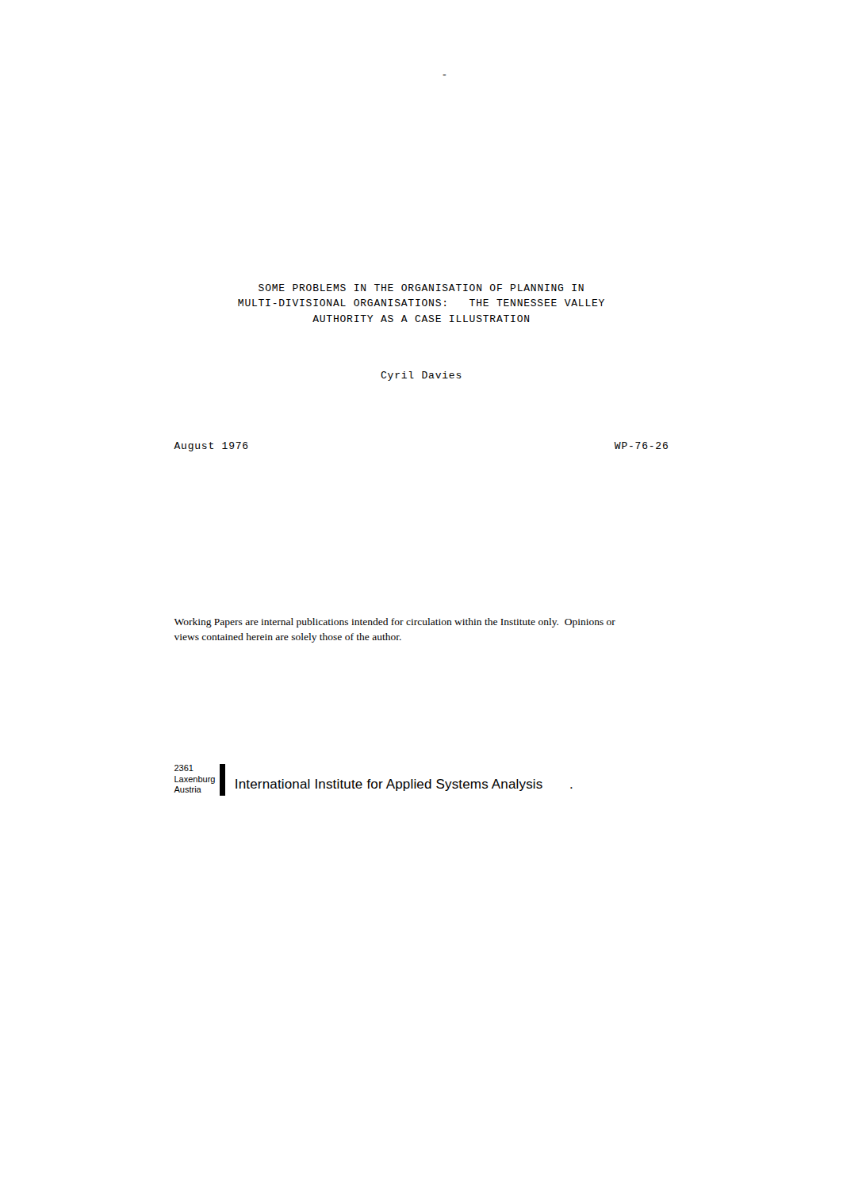-
SOME PROBLEMS IN THE ORGANISATION OF PLANNING IN
MULTI-DIVISIONAL ORGANISATIONS: THE TENNESSEE VALLEY
AUTHORITY AS A CASE ILLUSTRATION
Cyril Davies
August 1976
WP-76-26
Working Papers are internal publications intended for circulation within the Institute only. Opinions or views contained herein are solely those of the author.
2361
Laxenburg
Austria
International Institute for Applied Systems Analysis
.